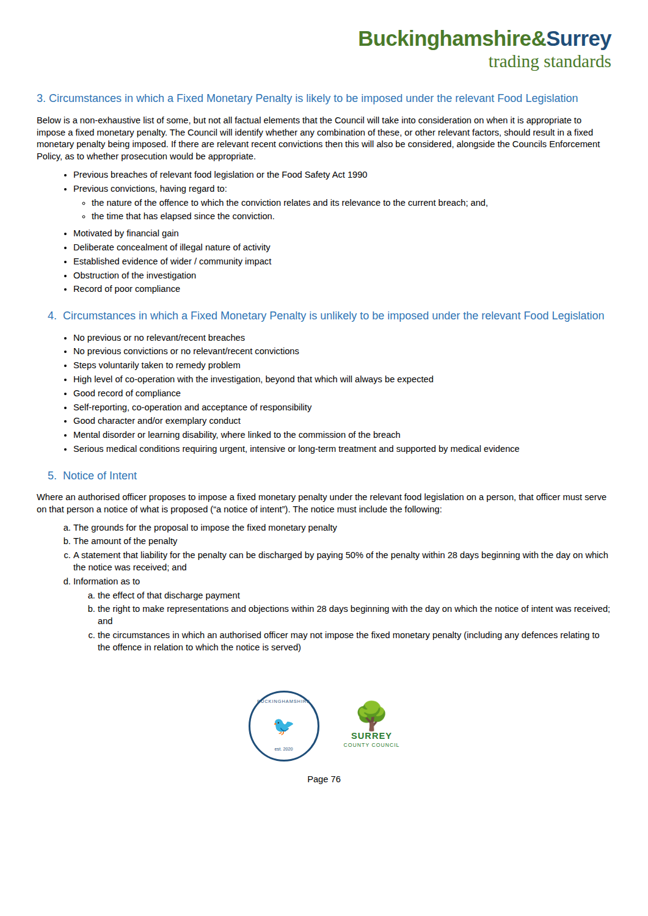Buckinghamshire&Surrey
trading standards
3. Circumstances in which a Fixed Monetary Penalty is likely to be imposed under the relevant Food Legislation
Below is a non-exhaustive list of some, but not all factual elements that the Council will take into consideration on when it is appropriate to impose a fixed monetary penalty. The Council will identify whether any combination of these, or other relevant factors, should result in a fixed monetary penalty being imposed. If there are relevant recent convictions then this will also be considered, alongside the Councils Enforcement Policy, as to whether prosecution would be appropriate.
Previous breaches of relevant food legislation or the Food Safety Act 1990
Previous convictions, having regard to:
the nature of the offence to which the conviction relates and its relevance to the current breach; and,
the time that has elapsed since the conviction.
Motivated by financial gain
Deliberate concealment of illegal nature of activity
Established evidence of wider / community impact
Obstruction of the investigation
Record of poor compliance
4. Circumstances in which a Fixed Monetary Penalty is unlikely to be imposed under the relevant Food Legislation
No previous or no relevant/recent breaches
No previous convictions or no relevant/recent convictions
Steps voluntarily taken to remedy problem
High level of co-operation with the investigation, beyond that which will always be expected
Good record of compliance
Self-reporting, co-operation and acceptance of responsibility
Good character and/or exemplary conduct
Mental disorder or learning disability, where linked to the commission of the breach
Serious medical conditions requiring urgent, intensive or long-term treatment and supported by medical evidence
5. Notice of Intent
Where an authorised officer proposes to impose a fixed monetary penalty under the relevant food legislation on a person, that officer must serve on that person a notice of what is proposed (“a notice of intent”). The notice must include the following:
The grounds for the proposal to impose the fixed monetary penalty
The amount of the penalty
A statement that liability for the penalty can be discharged by paying 50% of the penalty within 28 days beginning with the day on which the notice was received; and
Information as to
the effect of that discharge payment
the right to make representations and objections within 28 days beginning with the day on which the notice of intent was received; and
the circumstances in which an authorised officer may not impose the fixed monetary penalty (including any defences relating to the offence in relation to which the notice is served)
BUCKINGHAMSHIRE
🐦
est. 2020
🌳
SURREY
COUNTY COUNCIL
Page 76